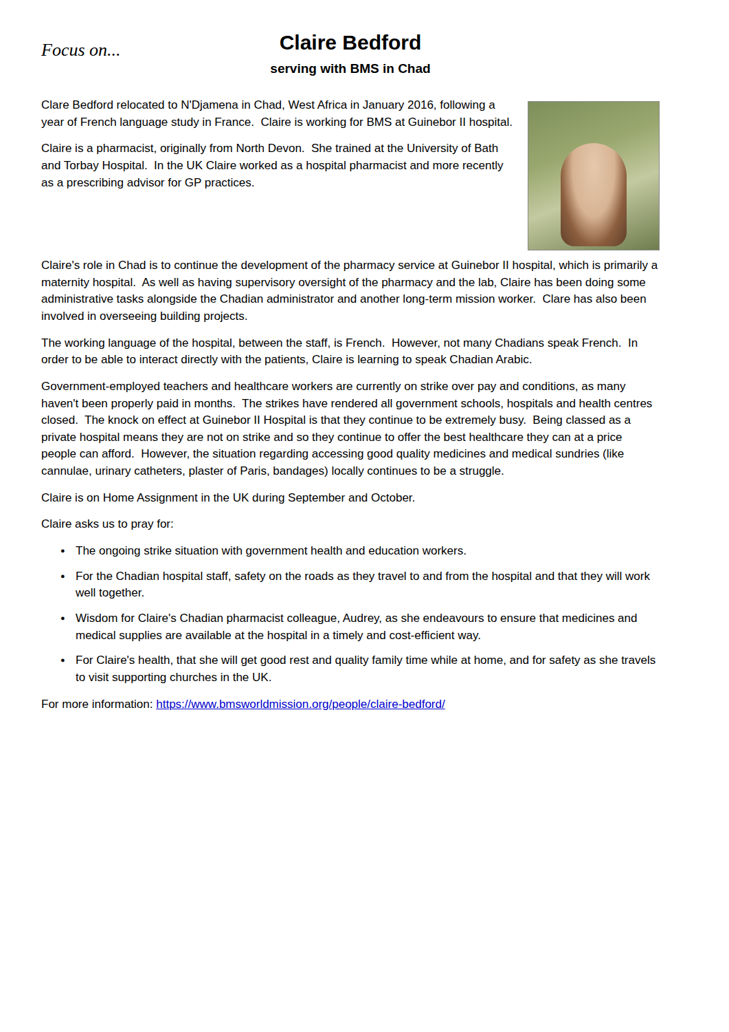Focus on...
Claire Bedford
serving with BMS in Chad
Clare Bedford relocated to N'Djamena in Chad, West Africa in January 2016, following a year of French language study in France. Claire is working for BMS at Guinebor II hospital.
Claire is a pharmacist, originally from North Devon. She trained at the University of Bath and Torbay Hospital. In the UK Claire worked as a hospital pharmacist and more recently as a prescribing advisor for GP practices.
Claire's role in Chad is to continue the development of the pharmacy service at Guinebor II hospital, which is primarily a maternity hospital. As well as having supervisory oversight of the pharmacy and the lab, Claire has been doing some administrative tasks alongside the Chadian administrator and another long-term mission worker. Clare has also been involved in overseeing building projects.
The working language of the hospital, between the staff, is French. However, not many Chadians speak French. In order to be able to interact directly with the patients, Claire is learning to speak Chadian Arabic.
Government-employed teachers and healthcare workers are currently on strike over pay and conditions, as many haven't been properly paid in months. The strikes have rendered all government schools, hospitals and health centres closed. The knock on effect at Guinebor II Hospital is that they continue to be extremely busy. Being classed as a private hospital means they are not on strike and so they continue to offer the best healthcare they can at a price people can afford. However, the situation regarding accessing good quality medicines and medical sundries (like cannulae, urinary catheters, plaster of Paris, bandages) locally continues to be a struggle.
Claire is on Home Assignment in the UK during September and October.
Claire asks us to pray for:
The ongoing strike situation with government health and education workers.
For the Chadian hospital staff, safety on the roads as they travel to and from the hospital and that they will work well together.
Wisdom for Claire's Chadian pharmacist colleague, Audrey, as she endeavours to ensure that medicines and medical supplies are available at the hospital in a timely and cost-efficient way.
For Claire's health, that she will get good rest and quality family time while at home, and for safety as she travels to visit supporting churches in the UK.
For more information: https://www.bmsworldmission.org/people/claire-bedford/